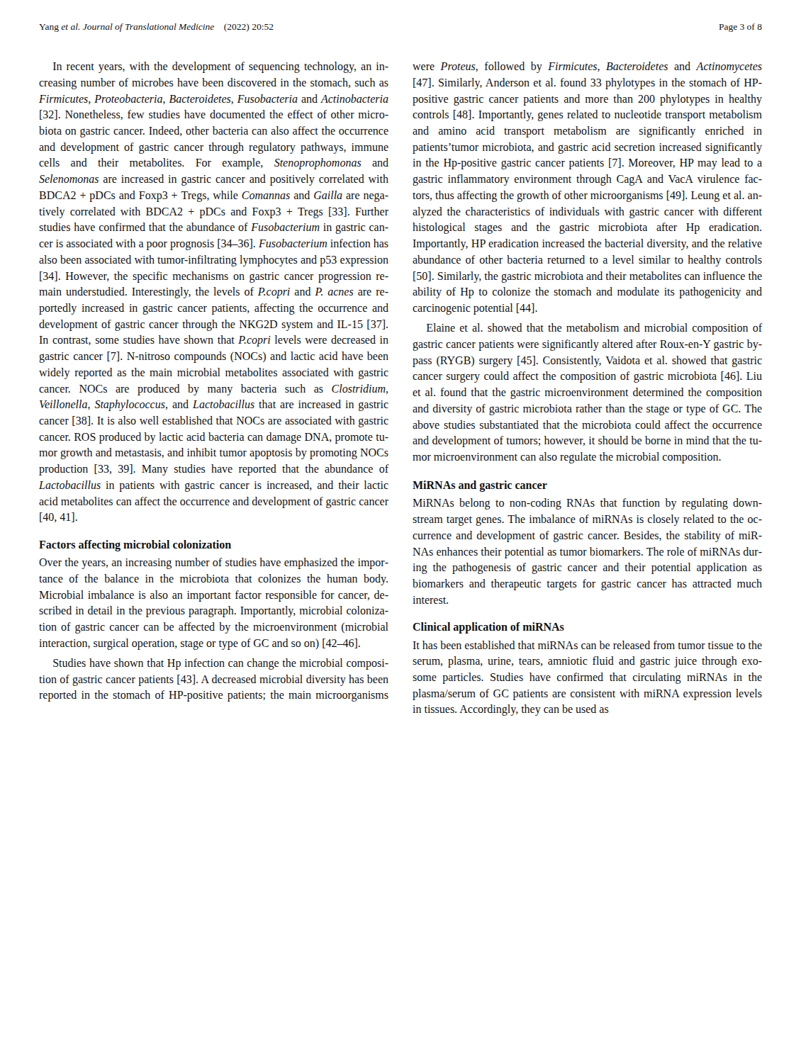Yang et al. Journal of Translational Medicine (2022) 20:52
Page 3 of 8
In recent years, with the development of sequencing technology, an increasing number of microbes have been discovered in the stomach, such as Firmicutes, Proteobacteria, Bacteroidetes, Fusobacteria and Actinobacteria [32]. Nonetheless, few studies have documented the effect of other microbiota on gastric cancer. Indeed, other bacteria can also affect the occurrence and development of gastric cancer through regulatory pathways, immune cells and their metabolites. For example, Stenoprophomonas and Selenomonas are increased in gastric cancer and positively correlated with BDCA2 + pDCs and Foxp3 + Tregs, while Comannas and Gailla are negatively correlated with BDCA2 + pDCs and Foxp3 + Tregs [33]. Further studies have confirmed that the abundance of Fusobacterium in gastric cancer is associated with a poor prognosis [34–36]. Fusobacterium infection has also been associated with tumor-infiltrating lymphocytes and p53 expression [34]. However, the specific mechanisms on gastric cancer progression remain understudied. Interestingly, the levels of P.copri and P. acnes are reportedly increased in gastric cancer patients, affecting the occurrence and development of gastric cancer through the NKG2D system and IL-15 [37]. In contrast, some studies have shown that P.copri levels were decreased in gastric cancer [7]. N-nitroso compounds (NOCs) and lactic acid have been widely reported as the main microbial metabolites associated with gastric cancer. NOCs are produced by many bacteria such as Clostridium, Veillonella, Staphylococcus, and Lactobacillus that are increased in gastric cancer [38]. It is also well established that NOCs are associated with gastric cancer. ROS produced by lactic acid bacteria can damage DNA, promote tumor growth and metastasis, and inhibit tumor apoptosis by promoting NOCs production [33, 39]. Many studies have reported that the abundance of Lactobacillus in patients with gastric cancer is increased, and their lactic acid metabolites can affect the occurrence and development of gastric cancer [40, 41].
Factors affecting microbial colonization
Over the years, an increasing number of studies have emphasized the importance of the balance in the microbiota that colonizes the human body. Microbial imbalance is also an important factor responsible for cancer, described in detail in the previous paragraph. Importantly, microbial colonization of gastric cancer can be affected by the microenvironment (microbial interaction, surgical operation, stage or type of GC and so on) [42–46].
Studies have shown that Hp infection can change the microbial composition of gastric cancer patients [43]. A decreased microbial diversity has been reported in the stomach of HP-positive patients; the main microorganisms were Proteus, followed by Firmicutes, Bacteroidetes and Actinomycetes [47]. Similarly, Anderson et al. found 33 phylotypes in the stomach of HP-positive gastric cancer patients and more than 200 phylotypes in healthy controls [48]. Importantly, genes related to nucleotide transport metabolism and amino acid transport metabolism are significantly enriched in patients’tumor microbiota, and gastric acid secretion increased significantly in the Hp-positive gastric cancer patients [7]. Moreover, HP may lead to a gastric inflammatory environment through CagA and VacA virulence factors, thus affecting the growth of other microorganisms [49]. Leung et al. analyzed the characteristics of individuals with gastric cancer with different histological stages and the gastric microbiota after Hp eradication. Importantly, HP eradication increased the bacterial diversity, and the relative abundance of other bacteria returned to a level similar to healthy controls [50]. Similarly, the gastric microbiota and their metabolites can influence the ability of Hp to colonize the stomach and modulate its pathogenicity and carcinogenic potential [44].
Elaine et al. showed that the metabolism and microbial composition of gastric cancer patients were significantly altered after Roux-en-Y gastric bypass (RYGB) surgery [45]. Consistently, Vaidota et al. showed that gastric cancer surgery could affect the composition of gastric microbiota [46]. Liu et al. found that the gastric microenvironment determined the composition and diversity of gastric microbiota rather than the stage or type of GC. The above studies substantiated that the microbiota could affect the occurrence and development of tumors; however, it should be borne in mind that the tumor microenvironment can also regulate the microbial composition.
MiRNAs and gastric cancer
MiRNAs belong to non-coding RNAs that function by regulating downstream target genes. The imbalance of miRNAs is closely related to the occurrence and development of gastric cancer. Besides, the stability of miRNAs enhances their potential as tumor biomarkers. The role of miRNAs during the pathogenesis of gastric cancer and their potential application as biomarkers and therapeutic targets for gastric cancer has attracted much interest.
Clinical application of miRNAs
It has been established that miRNAs can be released from tumor tissue to the serum, plasma, urine, tears, amniotic fluid and gastric juice through exosome particles. Studies have confirmed that circulating miRNAs in the plasma/serum of GC patients are consistent with miRNA expression levels in tissues. Accordingly, they can be used as